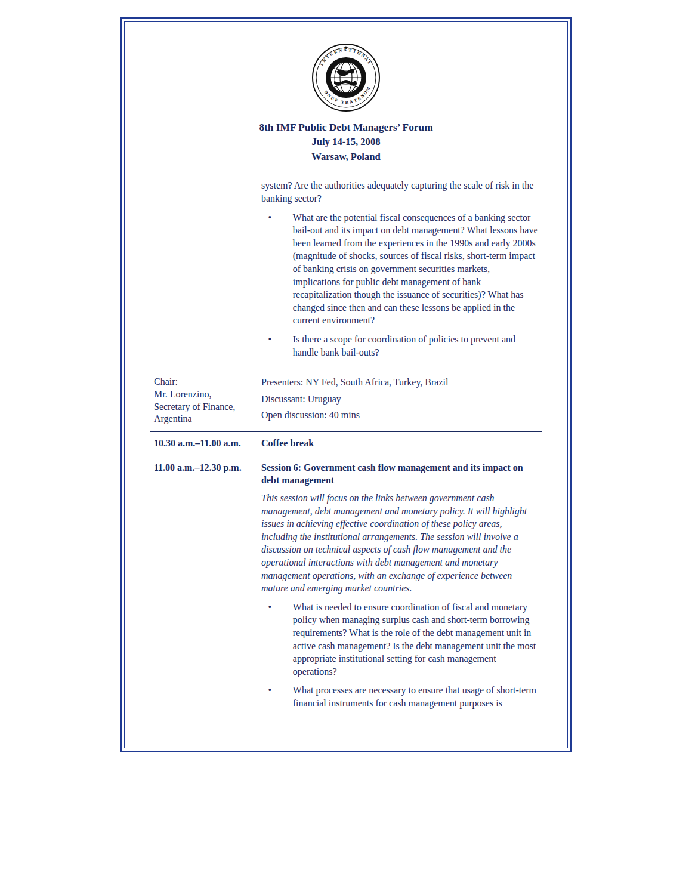I N T E R N A T I O N A L M O N E T A R Y F U N D
8th IMF Public Debt Managers’ Forum
July 14-15, 2008
Warsaw, Poland
| | system? Are the authorities adequately capturing the scale of risk in the banking sector? What are the potential fiscal consequences of a banking sector bail-out and its impact on debt management? What lessons have been learned from the experiences in the 1990s and early 2000s (magnitude of shocks, sources of fiscal risks, short-term impact of banking crisis on government securities markets, implications for public debt management of bank recapitalization though the issuance of securities)? What has changed since then and can these lessons be applied in the current environment? Is there a scope for coordination of policies to prevent and handle bank bail-outs? |
| Chair: Mr. Lorenzino, Secretary of Finance, Argentina | Presenters: NY Fed, South Africa, Turkey, Brazil Discussant: Uruguay Open discussion: 40 mins |
| 10.30 a.m.–11.00 a.m. | Coffee break |
| 11.00 a.m.–12.30 p.m. | Session 6: Government cash flow management and its impact on debt management This session will focus on the links between government cash management, debt management and monetary policy. It will highlight issues in achieving effective coordination of these policy areas, including the institutional arrangements. The session will involve a discussion on technical aspects of cash flow management and the operational interactions with debt management and monetary management operations, with an exchange of experience between mature and emerging market countries. What is needed to ensure coordination of fiscal and monetary policy when managing surplus cash and short-term borrowing requirements? What is the role of the debt management unit in active cash management? Is the debt management unit the most appropriate institutional setting for cash management operations? What processes are necessary to ensure that usage of short-term financial instruments for cash management purposes is |